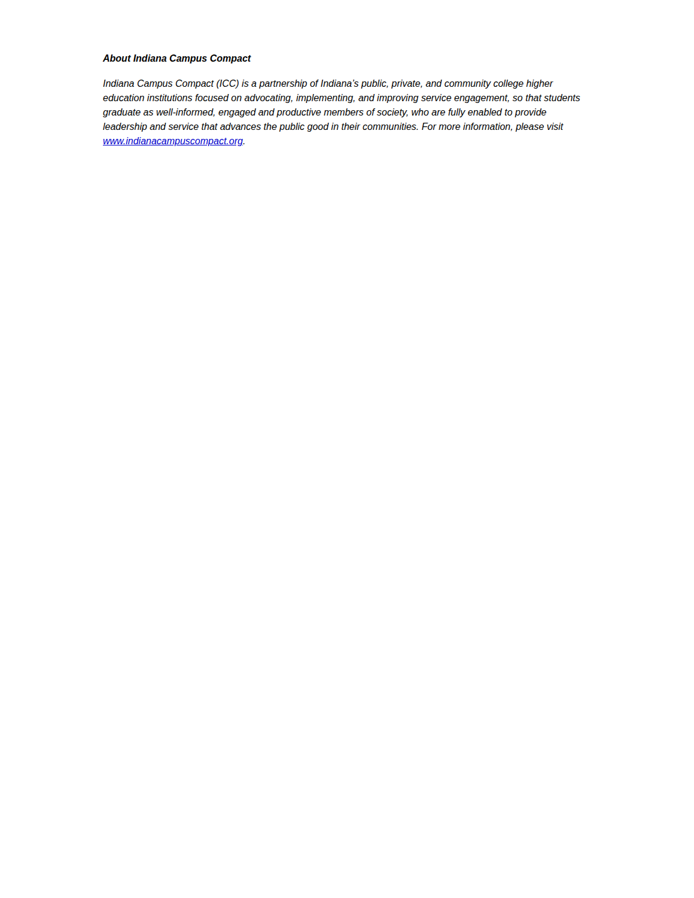About Indiana Campus Compact
Indiana Campus Compact (ICC) is a partnership of Indiana’s public, private, and community college higher education institutions focused on advocating, implementing, and improving service engagement, so that students graduate as well-informed, engaged and productive members of society, who are fully enabled to provide leadership and service that advances the public good in their communities. For more information, please visit www.indianacampuscompact.org.